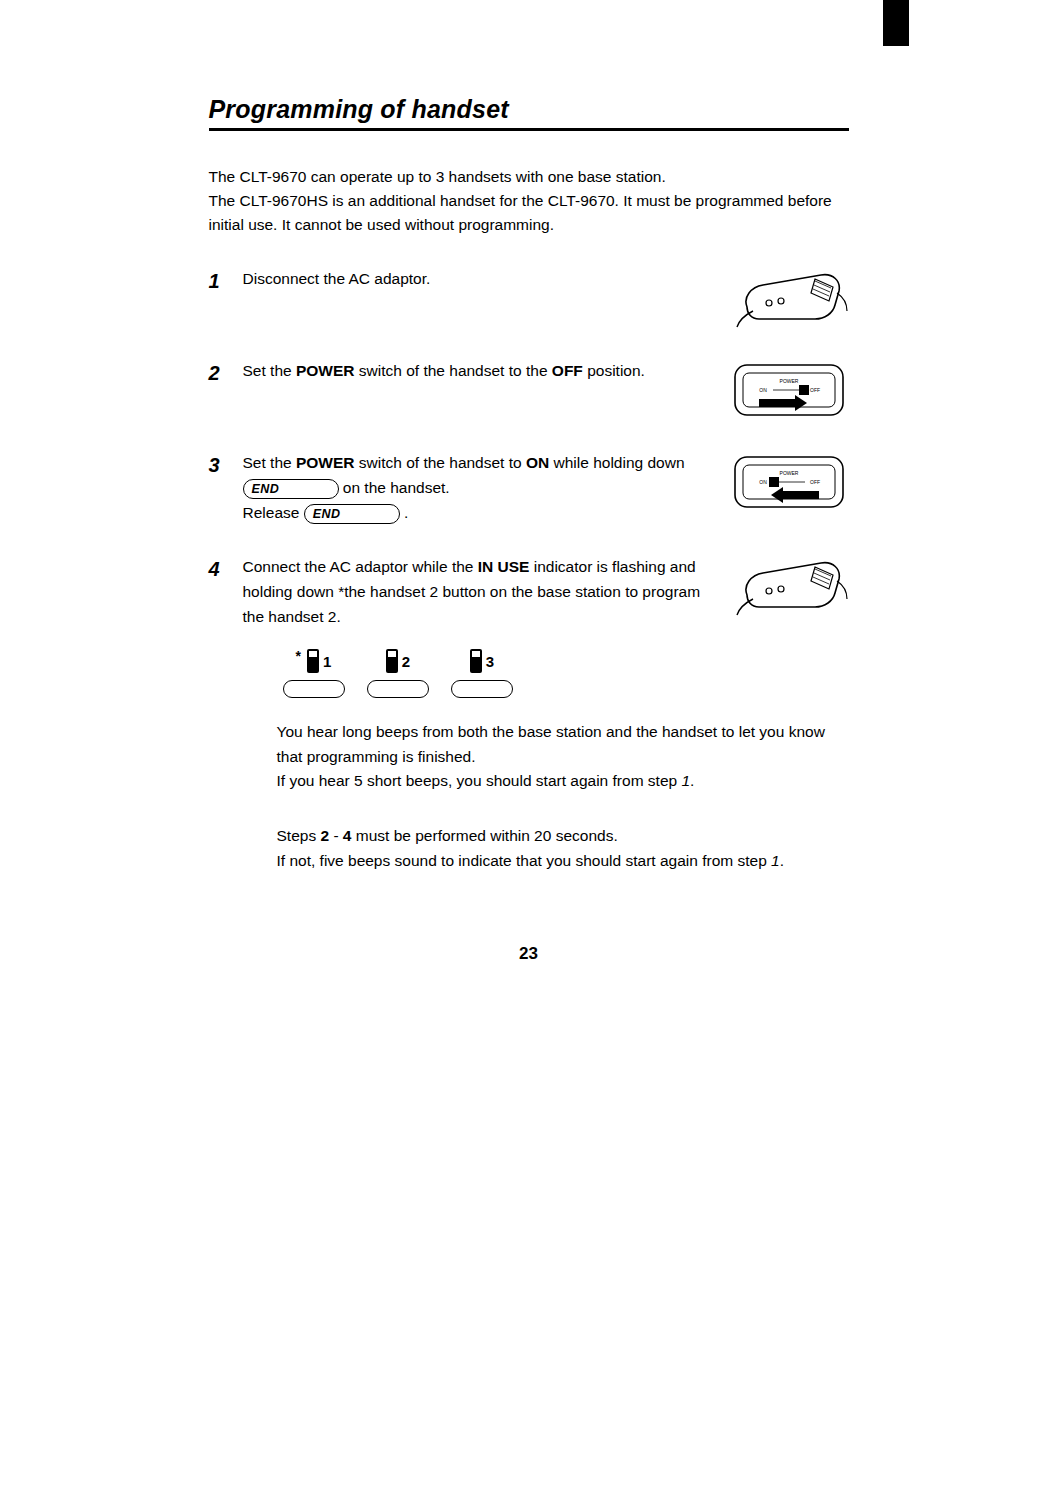Programming of handset
The CLT-9670 can operate up to 3 handsets with one base station.
The CLT-9670HS is an additional handset for the CLT-9670. It must be programmed before initial use. It cannot be used without programming.
1
Disconnect the AC adaptor.
2
Set the POWER switch of the handset to the OFF position.
POWER ON OFF
3
Set the POWER switch of the handset to ON while holding down END on the handset.
Release END .
POWER ON OFF
4
Connect the AC adaptor while the IN USE indicator is flashing and holding down *the handset 2 button on the base station to program the handset 2.
* 1
2
3
You hear long beeps from both the base station and the handset to let you know that programming is finished.
If you hear 5 short beeps, you should start again from step 1.
Steps 2 - 4 must be performed within 20 seconds.
If not, five beeps sound to indicate that you should start again from step 1.
23